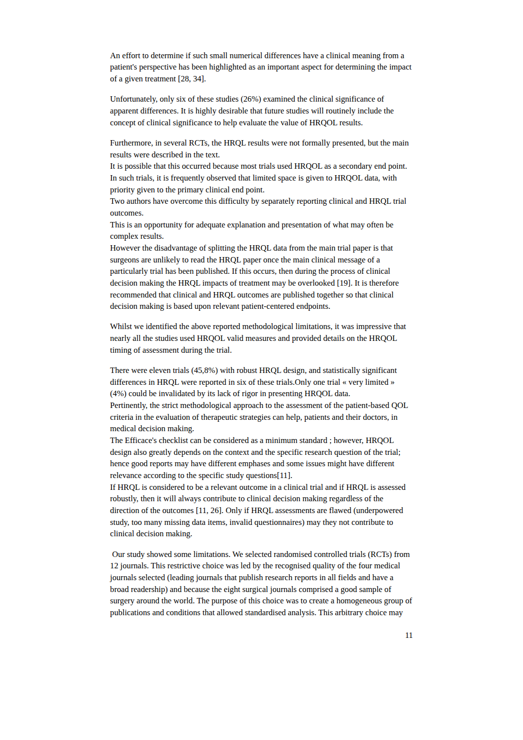An effort to determine if such small numerical differences have a clinical meaning from a patient's perspective has been highlighted as an important aspect for determining the impact of a given treatment [28, 34].
Unfortunately, only six of these studies (26%) examined the clinical significance of apparent differences. It is highly desirable that future studies will routinely include the concept of clinical significance to help evaluate the value of HRQOL results.
Furthermore, in several RCTs, the HRQL results were not formally presented, but the main results were described in the text.
It is possible that this occurred because most trials used HRQOL as a secondary end point. In such trials, it is frequently observed that limited space is given to HRQOL data, with priority given to the primary clinical end point.
Two authors have overcome this difficulty by separately reporting clinical and HRQL trial outcomes.
This is an opportunity for adequate explanation and presentation of what may often be complex results.
However the disadvantage of splitting the HRQL data from the main trial paper is that surgeons are unlikely to read the HRQL paper once the main clinical message of a particularly trial has been published. If this occurs, then during the process of clinical decision making the HRQL impacts of treatment may be overlooked [19]. It is therefore recommended that clinical and HRQL outcomes are published together so that clinical decision making is based upon relevant patient-centered endpoints.
Whilst we identified the above reported methodological limitations, it was impressive that nearly all the studies used HRQOL valid measures and provided details on the HRQOL timing of assessment during the trial.
There were eleven trials (45,8%) with robust HRQL design, and statistically significant differences in HRQL were reported in six of these trials.Only one trial « very limited » (4%) could be invalidated by its lack of rigor in presenting HRQOL data.
Pertinently, the strict methodological approach to the assessment of the patient-based QOL criteria in the evaluation of therapeutic strategies can help, patients and their doctors, in medical decision making.
The Efficace's checklist can be considered as a minimum standard ; however, HRQOL design also greatly depends on the context and the specific research question of the trial; hence good reports may have different emphases and some issues might have different relevance according to the specific study questions[11].
If HRQL is considered to be a relevant outcome in a clinical trial and if HRQL is assessed robustly, then it will always contribute to clinical decision making regardless of the direction of the outcomes [11, 26]. Only if HRQL assessments are flawed (underpowered study, too many missing data items, invalid questionnaires) may they not contribute to clinical decision making.
Our study showed some limitations. We selected randomised controlled trials (RCTs) from 12 journals. This restrictive choice was led by the recognised quality of the four medical journals selected (leading journals that publish research reports in all fields and have a broad readership) and because the eight surgical journals comprised a good sample of surgery around the world. The purpose of this choice was to create a homogeneous group of publications and conditions that allowed standardised analysis. This arbitrary choice may
11